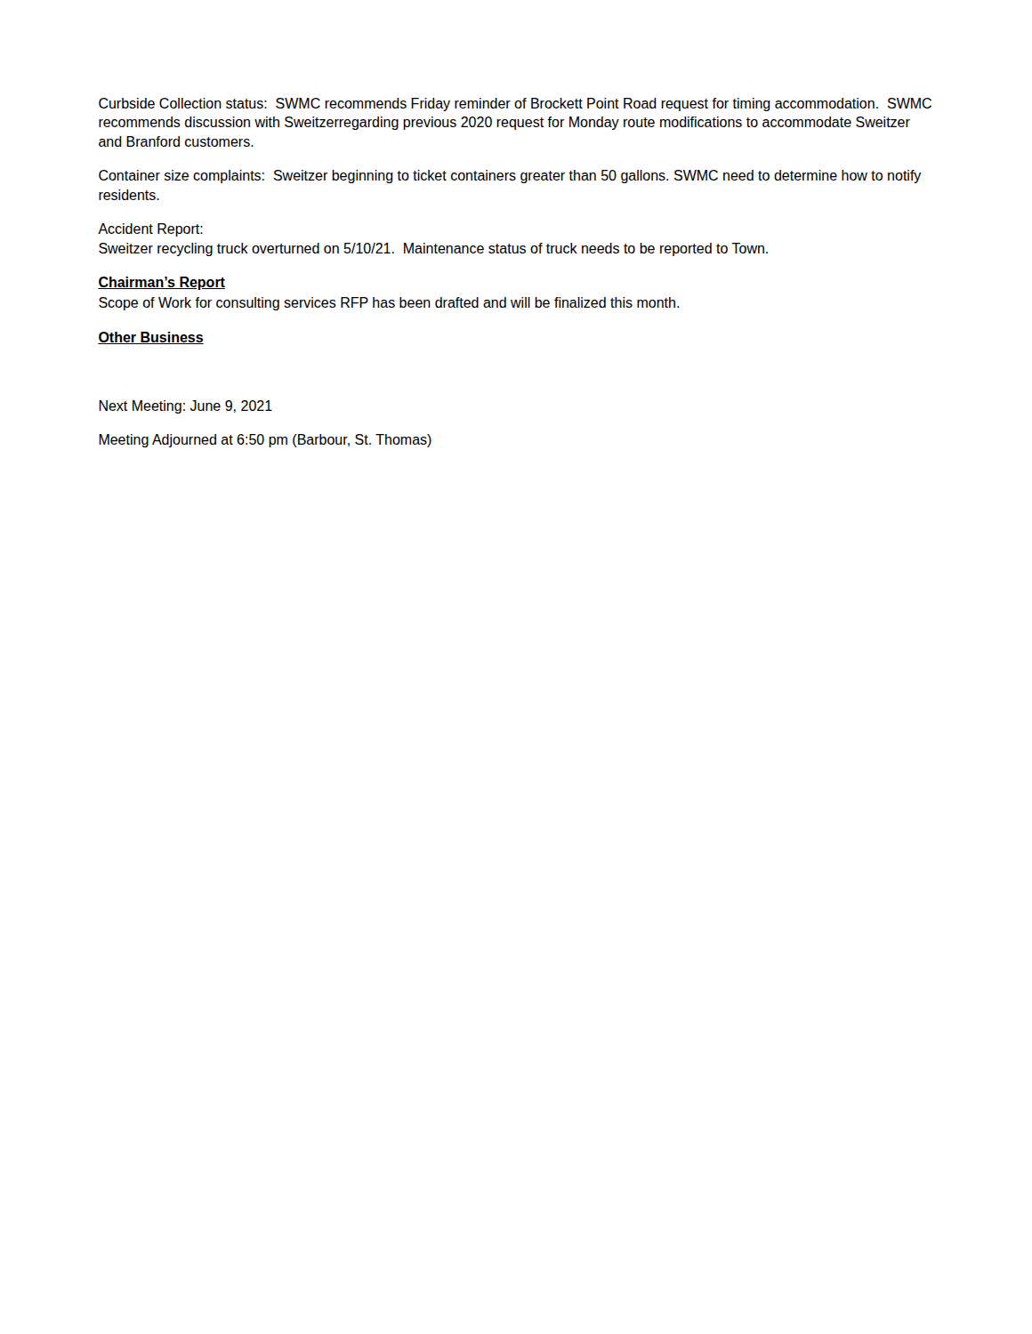Curbside Collection status: SWMC recommends Friday reminder of Brockett Point Road request for timing accommodation. SWMC recommends discussion with Sweitzerregarding previous 2020 request for Monday route modifications to accommodate Sweitzer and Branford customers.
Container size complaints: Sweitzer beginning to ticket containers greater than 50 gallons. SWMC need to determine how to notify residents.
Accident Report:
Sweitzer recycling truck overturned on 5/10/21. Maintenance status of truck needs to be reported to Town.
Chairman’s Report
Scope of Work for consulting services RFP has been drafted and will be finalized this month.
Other Business
Next Meeting: June 9, 2021
Meeting Adjourned at 6:50 pm (Barbour, St. Thomas)